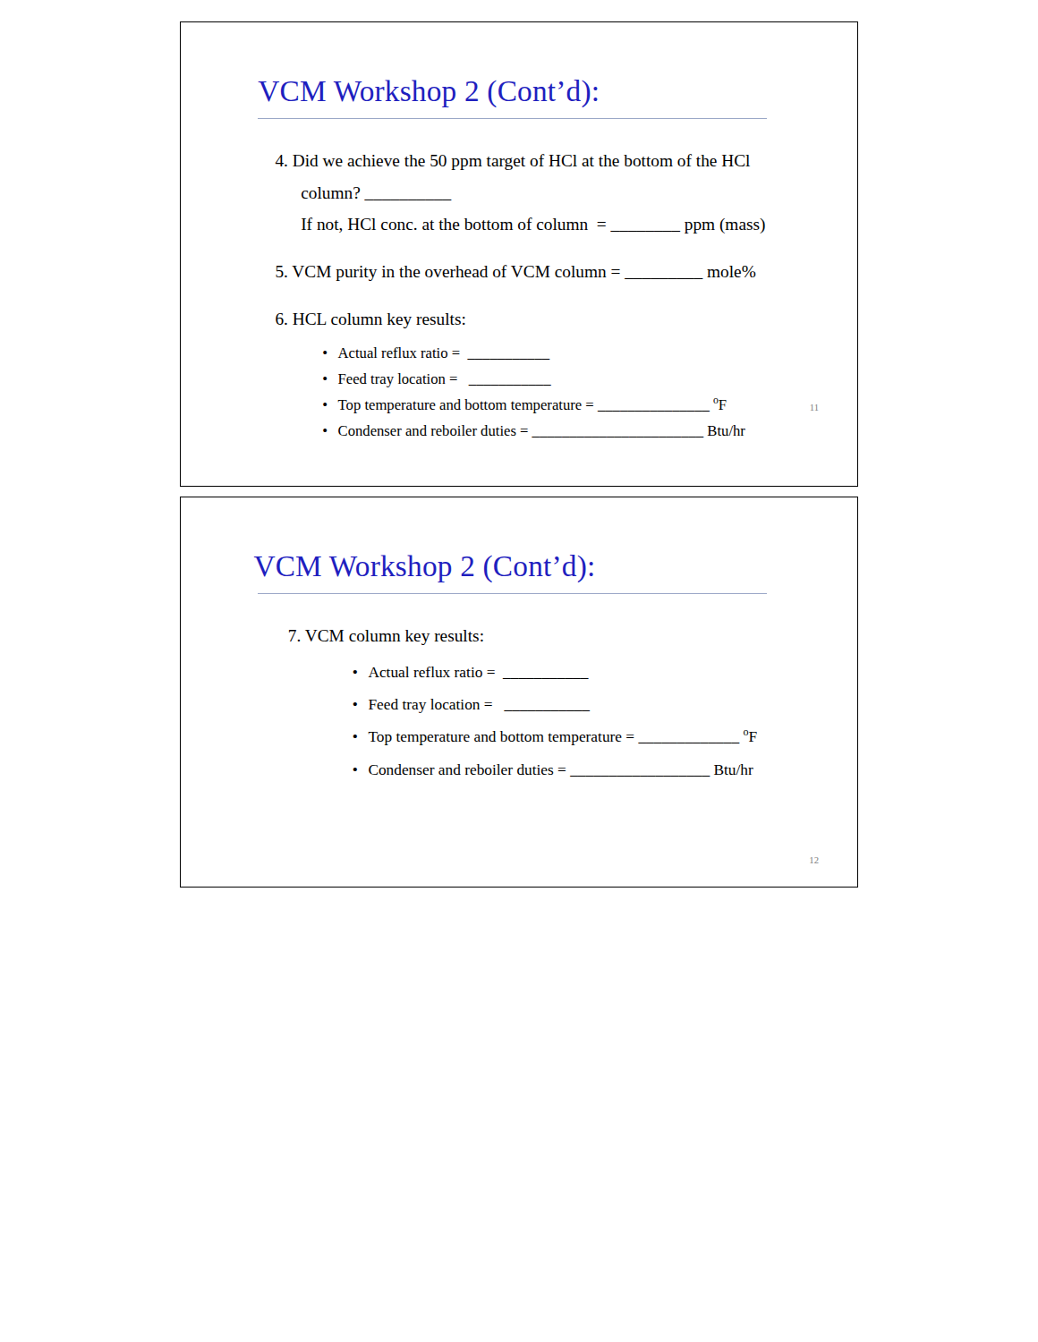VCM Workshop 2 (Cont’d):
4. Did we achieve the 50 ppm target of HCl at the bottom of the HCl column? __________ If not, HCl conc. at the bottom of column = ________ ppm (mass)
5. VCM purity in the overhead of VCM column = _________ mole%
6. HCL column key results:
Actual reflux ratio = ___________
Feed tray location = ___________
Top temperature and bottom temperature = _______________ oF
Condenser and reboiler duties = _______________________ Btu/hr
11
VCM Workshop 2 (Cont’d):
7. VCM column key results:
Actual reflux ratio = ___________
Feed tray location = ___________
Top temperature and bottom temperature = _____________ oF
Condenser and reboiler duties = __________________ Btu/hr
12